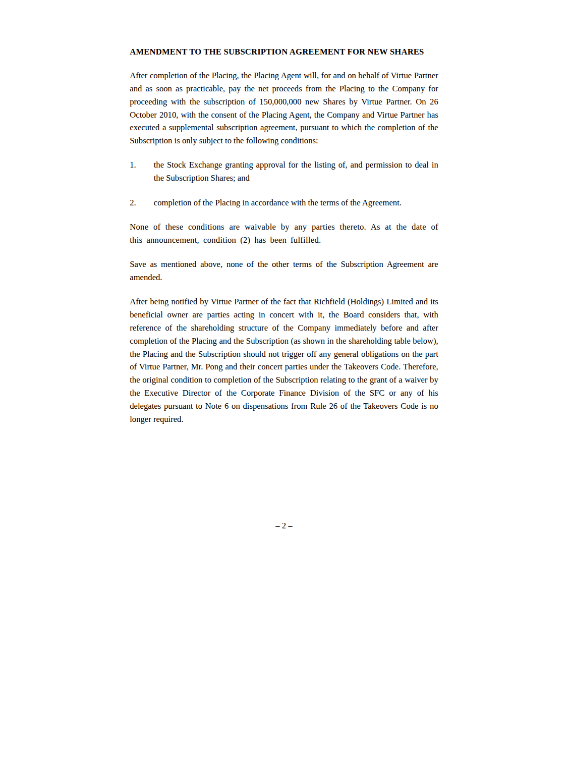AMENDMENT TO THE SUBSCRIPTION AGREEMENT FOR NEW SHARES
After completion of the Placing, the Placing Agent will, for and on behalf of Virtue Partner and as soon as practicable, pay the net proceeds from the Placing to the Company for proceeding with the subscription of 150,000,000 new Shares by Virtue Partner. On 26 October 2010, with the consent of the Placing Agent, the Company and Virtue Partner has executed a supplemental subscription agreement, pursuant to which the completion of the Subscription is only subject to the following conditions:
1. the Stock Exchange granting approval for the listing of, and permission to deal in the Subscription Shares; and
2. completion of the Placing in accordance with the terms of the Agreement.
None of these conditions are waivable by any parties thereto. As at the date of this announcement, condition (2) has been fulfilled.
Save as mentioned above, none of the other terms of the Subscription Agreement are amended.
After being notified by Virtue Partner of the fact that Richfield (Holdings) Limited and its beneficial owner are parties acting in concert with it, the Board considers that, with reference of the shareholding structure of the Company immediately before and after completion of the Placing and the Subscription (as shown in the shareholding table below), the Placing and the Subscription should not trigger off any general obligations on the part of Virtue Partner, Mr. Pong and their concert parties under the Takeovers Code. Therefore, the original condition to completion of the Subscription relating to the grant of a waiver by the Executive Director of the Corporate Finance Division of the SFC or any of his delegates pursuant to Note 6 on dispensations from Rule 26 of the Takeovers Code is no longer required.
– 2 –